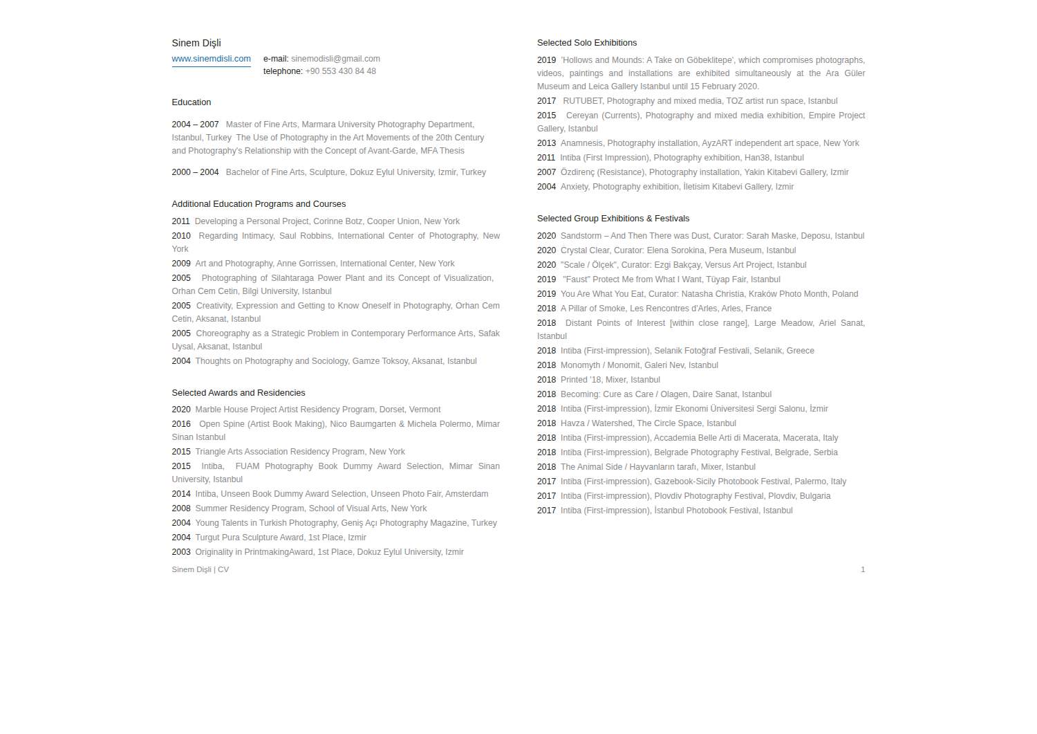Sinem Dişli
www.sinemdisli.com
e-mail: sinemodisli@gmail.com
telephone: +90 553 430 84 48
Education
2004 – 2007 Master of Fine Arts, Marmara University Photography Department, Istanbul, Turkey The Use of Photography in the Art Movements of the 20th Century and Photography's Relationship with the Concept of Avant-Garde, MFA Thesis
2000 – 2004 Bachelor of Fine Arts, Sculpture, Dokuz Eylul University, Izmir, Turkey
Additional Education Programs and Courses
2011 Developing a Personal Project, Corinne Botz, Cooper Union, New York
2010 Regarding Intimacy, Saul Robbins, International Center of Photography, New York
2009 Art and Photography, Anne Gorrissen, International Center, New York
2005 Photographing of Silahtaraga Power Plant and its Concept of Visualization, Orhan Cem Cetin, Bilgi University, Istanbul
2005 Creativity, Expression and Getting to Know Oneself in Photography, Orhan Cem Cetin, Aksanat, Istanbul
2005 Choreography as a Strategic Problem in Contemporary Performance Arts, Safak Uysal, Aksanat, Istanbul
2004 Thoughts on Photography and Sociology, Gamze Toksoy, Aksanat, Istanbul
Selected Awards and Residencies
2020 Marble House Project Artist Residency Program, Dorset, Vermont
2016 Open Spine (Artist Book Making), Nico Baumgarten & Michela Polermo, Mimar Sinan Istanbul
2015 Triangle Arts Association Residency Program, New York
2015 Intiba, FUAM Photography Book Dummy Award Selection, Mimar Sinan University, Istanbul
2014 Intiba, Unseen Book Dummy Award Selection, Unseen Photo Fair, Amsterdam
2008 Summer Residency Program, School of Visual Arts, New York
2004 Young Talents in Turkish Photography, Geniş Açı Photography Magazine, Turkey
2004 Turgut Pura Sculpture Award, 1st Place, Izmir
2003 Originality in PrintmakingAward, 1st Place, Dokuz Eylul University, Izmir
Selected Solo Exhibitions
2019 'Hollows and Mounds: A Take on Göbeklitepe', which compromises photographs, videos, paintings and installations are exhibited simultaneously at the Ara Güler Museum and Leica Gallery Istanbul until 15 February 2020.
2017 RUTUBET, Photography and mixed media, TOZ artist run space, Istanbul
2015 Cereyan (Currents), Photography and mixed media exhibition, Empire Project Gallery, Istanbul
2013 Anamnesis, Photography installation, AyzART independent art space, New York
2011 Intiba (First Impression), Photography exhibition, Han38, Istanbul
2007 Özdirenç (Resistance), Photography installation, Yakin Kitabevi Gallery, Izmir
2004 Anxiety, Photography exhibition, İletisim Kitabevi Gallery, Izmir
Selected Group Exhibitions & Festivals
2020 Sandstorm – And Then There was Dust, Curator: Sarah Maske, Deposu, Istanbul
2020 Crystal Clear, Curator: Elena Sorokina, Pera Museum, Istanbul
2020 "Scale / Ölçek", Curator: Ezgi Bakçay, Versus Art Project, Istanbul
2019 "Faust" Protect Me from What I Want, Tüyap Fair, Istanbul
2019 You Are What You Eat, Curator: Natasha Christia, Kraków Photo Month, Poland
2018 A Pillar of Smoke, Les Rencontres d'Arles, Arles, France
2018 Distant Points of Interest [within close range], Large Meadow, Ariel Sanat, Istanbul
2018 Intiba (First-impression), Selanik Fotoğraf Festivali, Selanik, Greece
2018 Monomyth / Monomit, Galeri Nev, Istanbul
2018 Printed '18, Mixer, Istanbul
2018 Becoming: Cure as Care / Olagen, Daire Sanat, Istanbul
2018 Intiba (First-impression), İzmir Ekonomi Üniversitesi Sergi Salonu, İzmir
2018 Havza / Watershed, The Circle Space, Istanbul
2018 Intiba (First-impression), Accademia Belle Arti di Macerata, Macerata, Italy
2018 Intiba (First-impression), Belgrade Photography Festival, Belgrade, Serbia
2018 The Animal Side / Hayvanların tarafı, Mixer, Istanbul
2017 Intiba (First-impression), Gazebook-Sicily Photobook Festival, Palermo, Italy
2017 Intiba (First-impression), Plovdiv Photography Festival, Plovdiv, Bulgaria
2017 Intiba (First-impression), İstanbul Photobook Festival, Istanbul
Sinem Dişli | CV
1